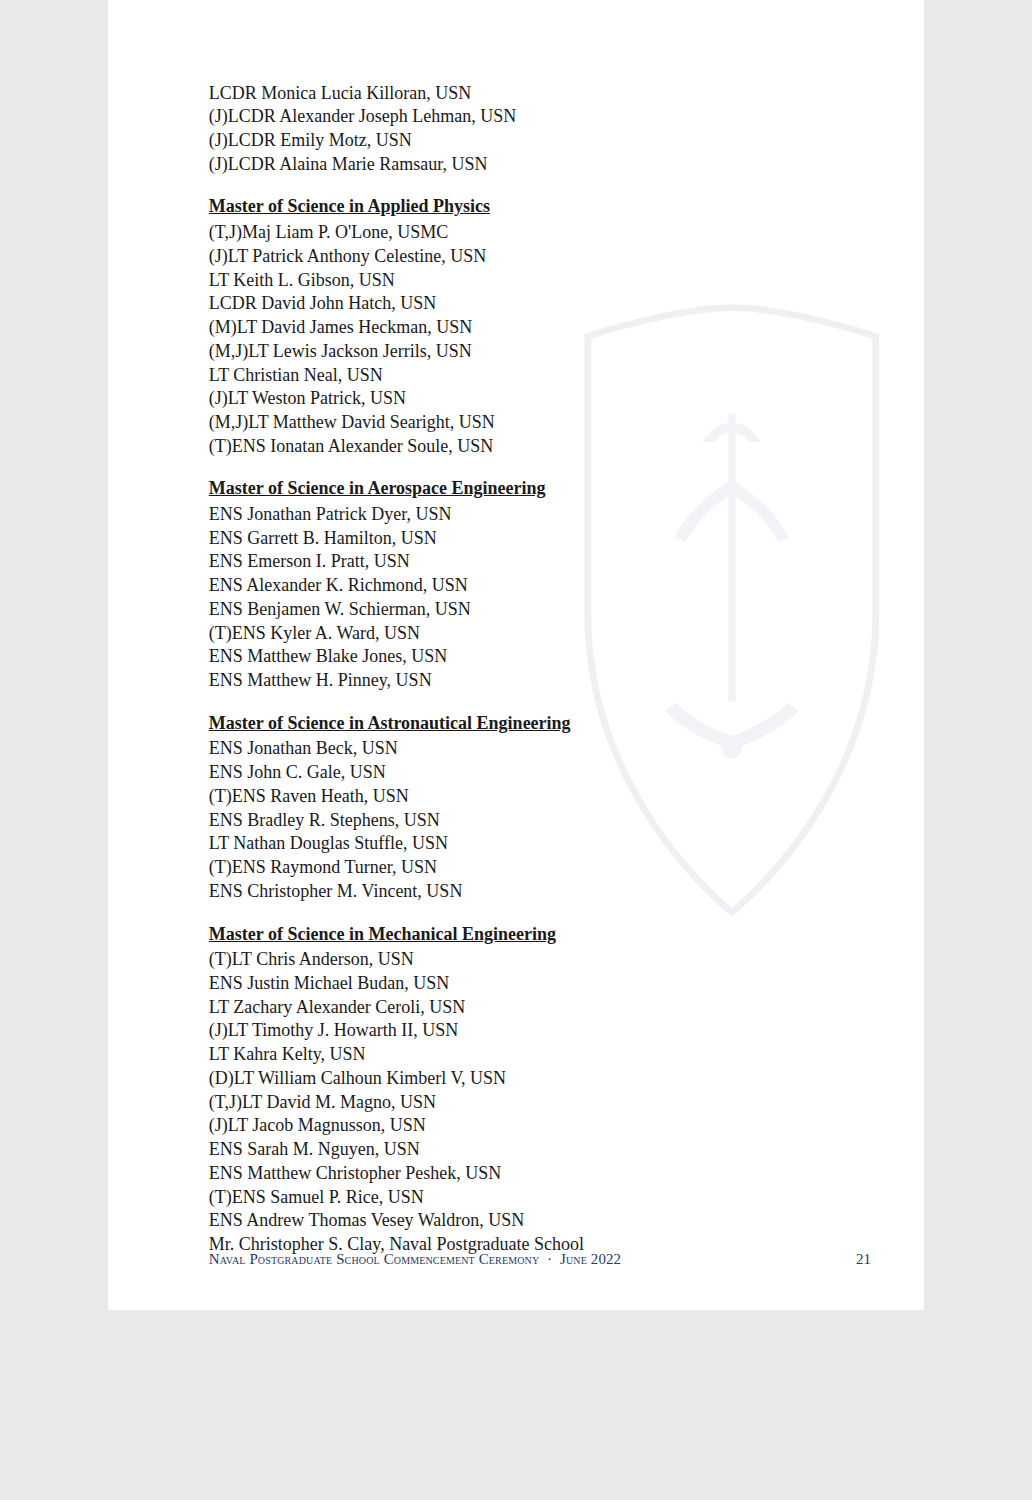LCDR Monica Lucia Killoran, USN
(J)LCDR Alexander Joseph Lehman, USN
(J)LCDR Emily Motz, USN
(J)LCDR Alaina Marie Ramsaur, USN
Master of Science in Applied Physics
(T,J)Maj Liam P. O'Lone, USMC
(J)LT Patrick Anthony Celestine, USN
LT Keith L. Gibson, USN
LCDR David John Hatch, USN
(M)LT David James Heckman, USN
(M,J)LT Lewis Jackson Jerrils, USN
LT Christian Neal, USN
(J)LT Weston Patrick, USN
(M,J)LT Matthew David Searight, USN
(T)ENS Ionatan Alexander Soule, USN
Master of Science in Aerospace Engineering
ENS Jonathan Patrick Dyer, USN
ENS Garrett B. Hamilton, USN
ENS Emerson I. Pratt, USN
ENS Alexander K. Richmond, USN
ENS Benjamen W. Schierman, USN
(T)ENS Kyler A. Ward, USN
ENS Matthew Blake Jones, USN
ENS Matthew H. Pinney, USN
Master of Science in Astronautical Engineering
ENS Jonathan Beck, USN
ENS John C. Gale, USN
(T)ENS Raven Heath, USN
ENS Bradley R. Stephens, USN
LT Nathan Douglas Stuffle, USN
(T)ENS Raymond Turner, USN
ENS Christopher M. Vincent, USN
Master of Science in Mechanical Engineering
(T)LT Chris Anderson, USN
ENS Justin Michael Budan, USN
LT Zachary Alexander Ceroli, USN
(J)LT Timothy J. Howarth II, USN
LT Kahra Kelty, USN
(D)LT William Calhoun Kimberl V, USN
(T,J)LT David M. Magno, USN
(J)LT Jacob Magnusson, USN
ENS Sarah M. Nguyen, USN
ENS Matthew Christopher Peshek, USN
(T)ENS Samuel P. Rice, USN
ENS Andrew Thomas Vesey Waldron, USN
Mr. Christopher S. Clay, Naval Postgraduate School
Naval Postgraduate School Commencement Ceremony · June 2022 21